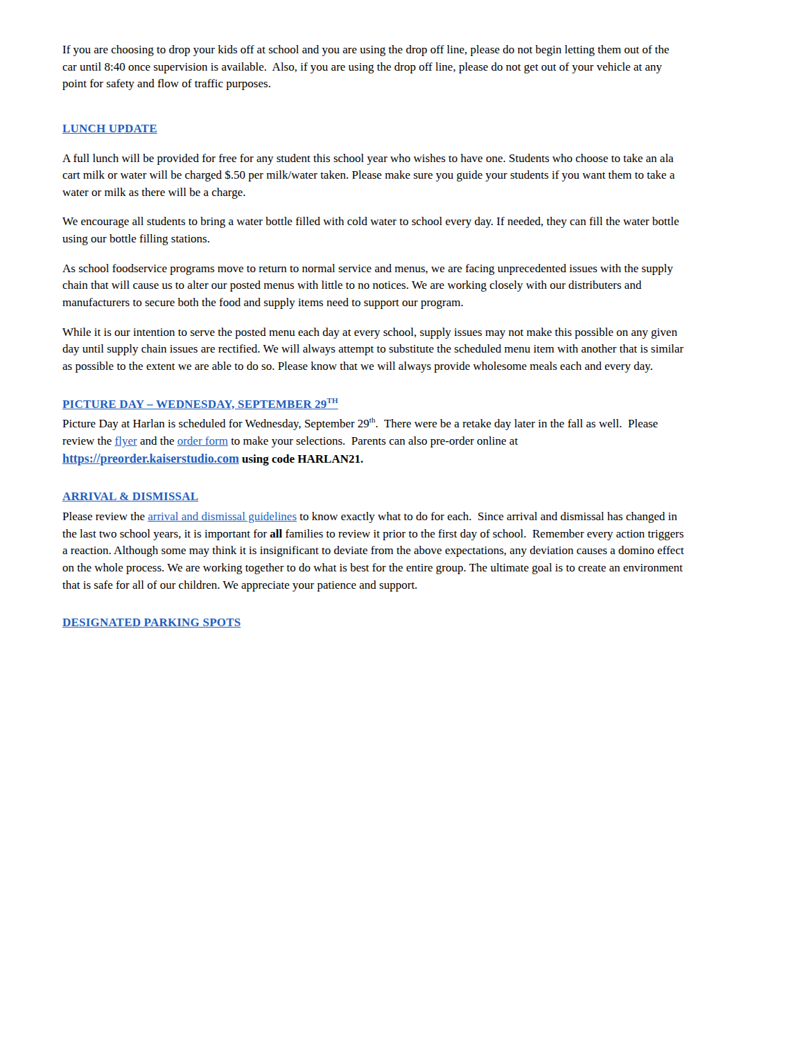If you are choosing to drop your kids off at school and you are using the drop off line, please do not begin letting them out of the car until 8:40 once supervision is available. Also, if you are using the drop off line, please do not get out of your vehicle at any point for safety and flow of traffic purposes.
LUNCH UPDATE
A full lunch will be provided for free for any student this school year who wishes to have one. Students who choose to take an ala cart milk or water will be charged $.50 per milk/water taken. Please make sure you guide your students if you want them to take a water or milk as there will be a charge.
We encourage all students to bring a water bottle filled with cold water to school every day. If needed, they can fill the water bottle using our bottle filling stations.
As school foodservice programs move to return to normal service and menus, we are facing unprecedented issues with the supply chain that will cause us to alter our posted menus with little to no notices. We are working closely with our distributers and manufacturers to secure both the food and supply items need to support our program.
While it is our intention to serve the posted menu each day at every school, supply issues may not make this possible on any given day until supply chain issues are rectified. We will always attempt to substitute the scheduled menu item with another that is similar as possible to the extent we are able to do so. Please know that we will always provide wholesome meals each and every day.
PICTURE DAY – WEDNESDAY, SEPTEMBER 29TH
Picture Day at Harlan is scheduled for Wednesday, September 29th. There were be a retake day later in the fall as well. Please review the flyer and the order form to make your selections. Parents can also pre-order online at https://preorder.kaiserstudio.com using code HARLAN21.
ARRIVAL & DISMISSAL
Please review the arrival and dismissal guidelines to know exactly what to do for each. Since arrival and dismissal has changed in the last two school years, it is important for all families to review it prior to the first day of school. Remember every action triggers a reaction. Although some may think it is insignificant to deviate from the above expectations, any deviation causes a domino effect on the whole process. We are working together to do what is best for the entire group. The ultimate goal is to create an environment that is safe for all of our children. We appreciate your patience and support.
DESIGNATED PARKING SPOTS